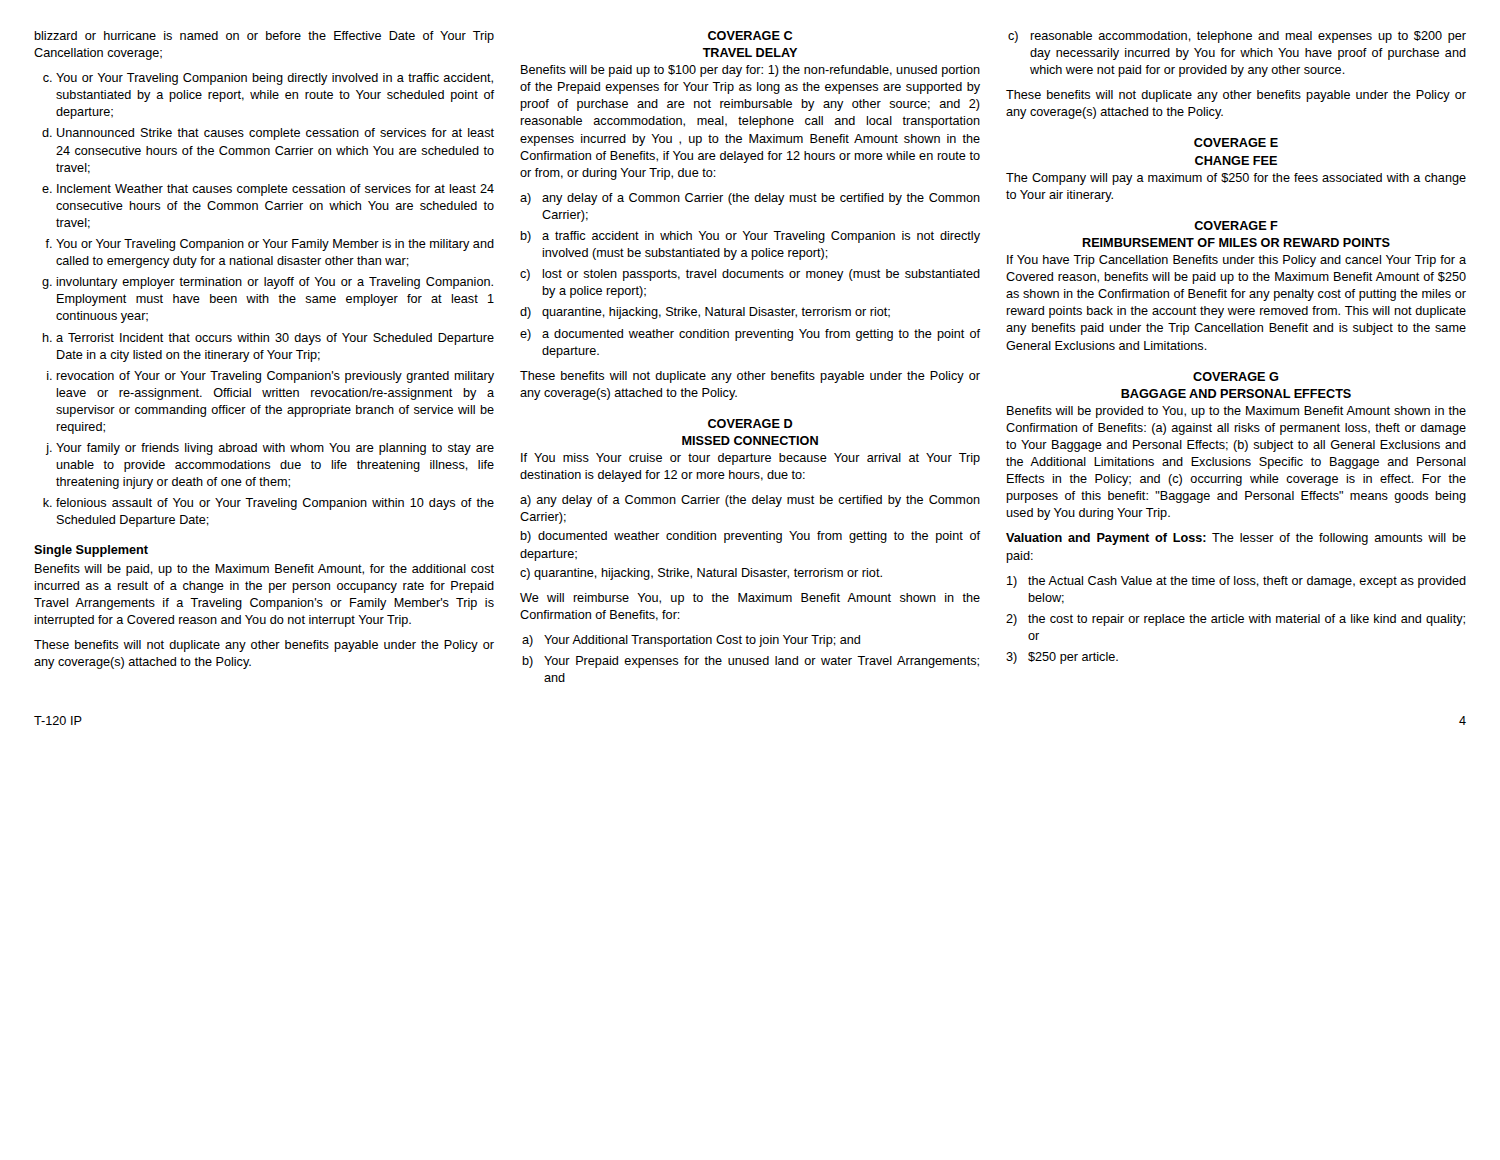blizzard or hurricane is named on or before the Effective Date of Your Trip Cancellation coverage;
You or Your Traveling Companion being directly involved in a traffic accident, substantiated by a police report, while en route to Your scheduled point of departure;
Unannounced Strike that causes complete cessation of services for at least 24 consecutive hours of the Common Carrier on which You are scheduled to travel;
Inclement Weather that causes complete cessation of services for at least 24 consecutive hours of the Common Carrier on which You are scheduled to travel;
You or Your Traveling Companion or Your Family Member is in the military and called to emergency duty for a national disaster other than war;
involuntary employer termination or layoff of You or a Traveling Companion. Employment must have been with the same employer for at least 1 continuous year;
a Terrorist Incident that occurs within 30 days of Your Scheduled Departure Date in a city listed on the itinerary of Your Trip;
revocation of Your or Your Traveling Companion's previously granted military leave or re-assignment. Official written revocation/re-assignment by a supervisor or commanding officer of the appropriate branch of service will be required;
Your family or friends living abroad with whom You are planning to stay are unable to provide accommodations due to life threatening illness, life threatening injury or death of one of them;
felonious assault of You or Your Traveling Companion within 10 days of the Scheduled Departure Date;
Single Supplement
Benefits will be paid, up to the Maximum Benefit Amount, for the additional cost incurred as a result of a change in the per person occupancy rate for Prepaid Travel Arrangements if a Traveling Companion's or Family Member's Trip is interrupted for a Covered reason and You do not interrupt Your Trip.
These benefits will not duplicate any other benefits payable under the Policy or any coverage(s) attached to the Policy.
COVERAGE C
TRAVEL DELAY
Benefits will be paid up to $100 per day for: 1) the non-refundable, unused portion of the Prepaid expenses for Your Trip as long as the expenses are supported by proof of purchase and are not reimbursable by any other source; and 2) reasonable accommodation, meal, telephone call and local transportation expenses incurred by You , up to the Maximum Benefit Amount shown in the Confirmation of Benefits, if You are delayed for 12 hours or more while en route to or from, or during Your Trip, due to:
any delay of a Common Carrier (the delay must be certified by the Common Carrier);
a traffic accident in which You or Your Traveling Companion is not directly involved (must be substantiated by a police report);
lost or stolen passports, travel documents or money (must be substantiated by a police report);
quarantine, hijacking, Strike, Natural Disaster, terrorism or riot;
a documented weather condition preventing You from getting to the point of departure.
These benefits will not duplicate any other benefits payable under the Policy or any coverage(s) attached to the Policy.
COVERAGE D
MISSED CONNECTION
If You miss Your cruise or tour departure because Your arrival at Your Trip destination is delayed for 12 or more hours, due to:
a) any delay of a Common Carrier (the delay must be certified by the Common Carrier);
b) documented weather condition preventing You from getting to the point of departure;
c) quarantine, hijacking, Strike, Natural Disaster, terrorism or riot.
We will reimburse You, up to the Maximum Benefit Amount shown in the Confirmation of Benefits, for:
Your Additional Transportation Cost to join Your Trip; and
Your Prepaid expenses for the unused land or water Travel Arrangements; and
reasonable accommodation, telephone and meal expenses up to $200 per day necessarily incurred by You for which You have proof of purchase and which were not paid for or provided by any other source.
These benefits will not duplicate any other benefits payable under the Policy or any coverage(s) attached to the Policy.
COVERAGE E
CHANGE FEE
The Company will pay a maximum of $250 for the fees associated with a change to Your air itinerary.
COVERAGE F
REIMBURSEMENT OF MILES OR REWARD POINTS
If You have Trip Cancellation Benefits under this Policy and cancel Your Trip for a Covered reason, benefits will be paid up to the Maximum Benefit Amount of $250 as shown in the Confirmation of Benefit for any penalty cost of putting the miles or reward points back in the account they were removed from. This will not duplicate any benefits paid under the Trip Cancellation Benefit and is subject to the same General Exclusions and Limitations.
COVERAGE G
BAGGAGE AND PERSONAL EFFECTS
Benefits will be provided to You, up to the Maximum Benefit Amount shown in the Confirmation of Benefits: (a) against all risks of permanent loss, theft or damage to Your Baggage and Personal Effects; (b) subject to all General Exclusions and the Additional Limitations and Exclusions Specific to Baggage and Personal Effects in the Policy; and (c) occurring while coverage is in effect. For the purposes of this benefit: "Baggage and Personal Effects" means goods being used by You during Your Trip.
Valuation and Payment of Loss: The lesser of the following amounts will be paid:
the Actual Cash Value at the time of loss, theft or damage, except as provided below;
the cost to repair or replace the article with material of a like kind and quality; or
$250 per article.
T-120 IP 4